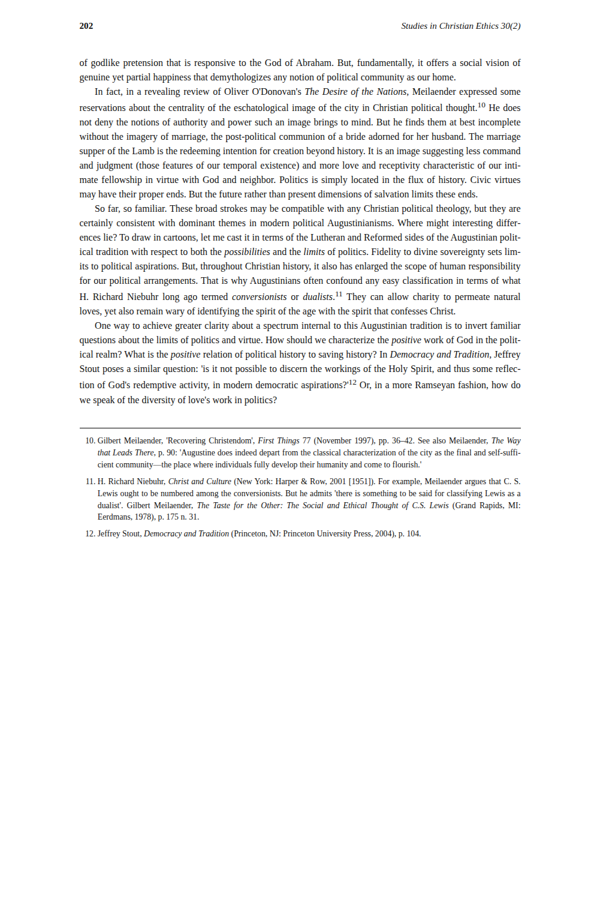202 Studies in Christian Ethics 30(2)
of godlike pretension that is responsive to the God of Abraham. But, fundamentally, it offers a social vision of genuine yet partial happiness that demythologizes any notion of political community as our home.
In fact, in a revealing review of Oliver O'Donovan's The Desire of the Nations, Meilaender expressed some reservations about the centrality of the eschatological image of the city in Christian political thought.10 He does not deny the notions of authority and power such an image brings to mind. But he finds them at best incomplete without the imagery of marriage, the post-political communion of a bride adorned for her husband. The marriage supper of the Lamb is the redeeming intention for creation beyond history. It is an image suggesting less command and judgment (those features of our temporal existence) and more love and receptivity characteristic of our intimate fellowship in virtue with God and neighbor. Politics is simply located in the flux of history. Civic virtues may have their proper ends. But the future rather than present dimensions of salvation limits these ends.
So far, so familiar. These broad strokes may be compatible with any Christian political theology, but they are certainly consistent with dominant themes in modern political Augustinianisms. Where might interesting differences lie? To draw in cartoons, let me cast it in terms of the Lutheran and Reformed sides of the Augustinian political tradition with respect to both the possibilities and the limits of politics. Fidelity to divine sovereignty sets limits to political aspirations. But, throughout Christian history, it also has enlarged the scope of human responsibility for our political arrangements. That is why Augustinians often confound any easy classification in terms of what H. Richard Niebuhr long ago termed conversionists or dualists.11 They can allow charity to permeate natural loves, yet also remain wary of identifying the spirit of the age with the spirit that confesses Christ.
One way to achieve greater clarity about a spectrum internal to this Augustinian tradition is to invert familiar questions about the limits of politics and virtue. How should we characterize the positive work of God in the political realm? What is the positive relation of political history to saving history? In Democracy and Tradition, Jeffrey Stout poses a similar question: 'is it not possible to discern the workings of the Holy Spirit, and thus some reflection of God's redemptive activity, in modern democratic aspirations?'12 Or, in a more Ramseyan fashion, how do we speak of the diversity of love's work in politics?
Gilbert Meilaender, 'Recovering Christendom', First Things 77 (November 1997), pp. 36–42. See also Meilaender, The Way that Leads There, p. 90: 'Augustine does indeed depart from the classical characterization of the city as the final and self-sufficient community—the place where individuals fully develop their humanity and come to flourish.'
H. Richard Niebuhr, Christ and Culture (New York: Harper & Row, 2001 [1951]). For example, Meilaender argues that C. S. Lewis ought to be numbered among the conversionists. But he admits 'there is something to be said for classifying Lewis as a dualist'. Gilbert Meilaender, The Taste for the Other: The Social and Ethical Thought of C.S. Lewis (Grand Rapids, MI: Eerdmans, 1978), p. 175 n. 31.
Jeffrey Stout, Democracy and Tradition (Princeton, NJ: Princeton University Press, 2004), p. 104.